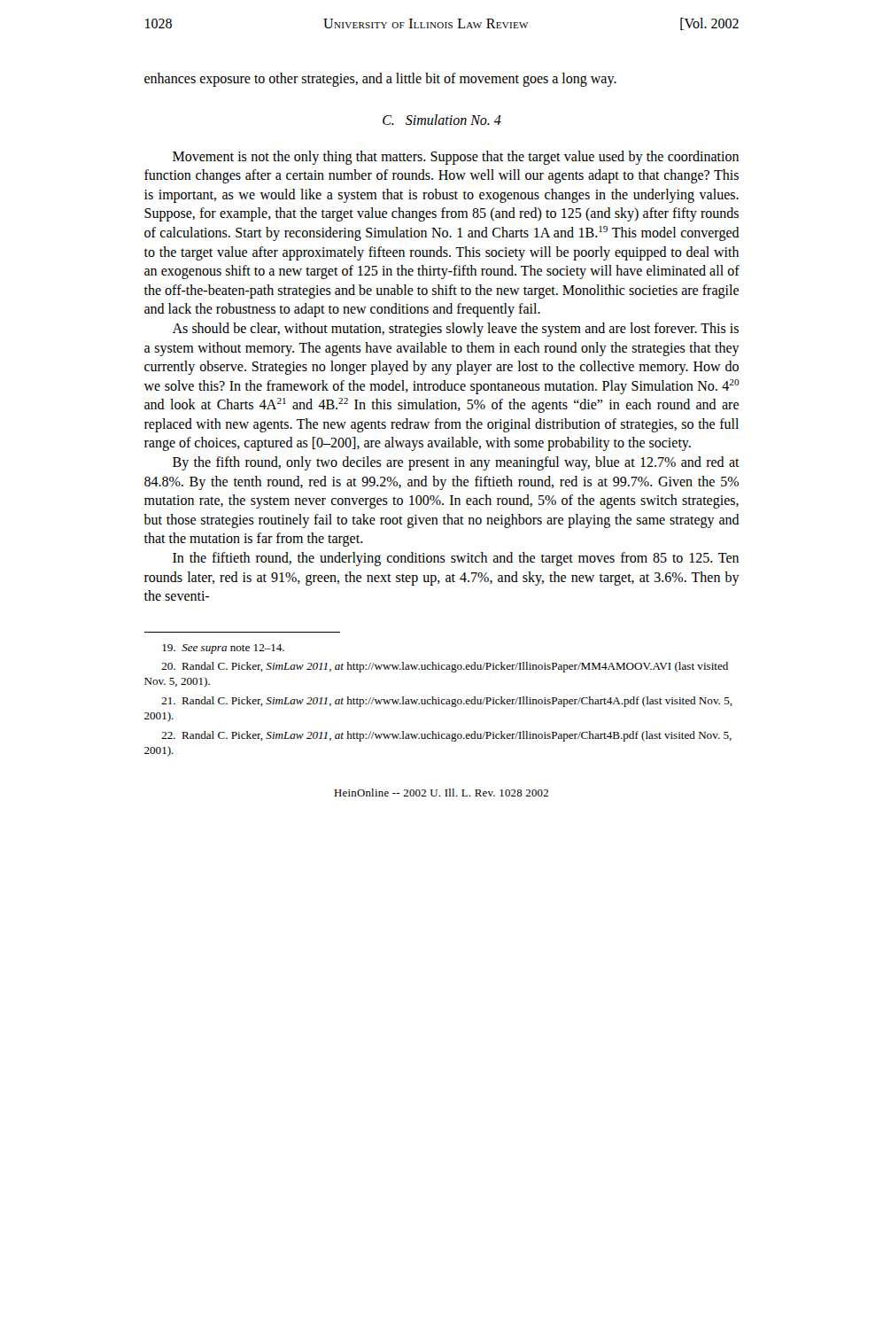1028 University of Illinois Law Review [Vol. 2002
enhances exposure to other strategies, and a little bit of movement goes a long way.
C. Simulation No. 4
Movement is not the only thing that matters. Suppose that the target value used by the coordination function changes after a certain number of rounds. How well will our agents adapt to that change? This is important, as we would like a system that is robust to exogenous changes in the underlying values. Suppose, for example, that the target value changes from 85 (and red) to 125 (and sky) after fifty rounds of calculations. Start by reconsidering Simulation No. 1 and Charts 1A and 1B.19 This model converged to the target value after approximately fifteen rounds. This society will be poorly equipped to deal with an exogenous shift to a new target of 125 in the thirty-fifth round. The society will have eliminated all of the off-the-beaten-path strategies and be unable to shift to the new target. Monolithic societies are fragile and lack the robustness to adapt to new conditions and frequently fail.
As should be clear, without mutation, strategies slowly leave the system and are lost forever. This is a system without memory. The agents have available to them in each round only the strategies that they currently observe. Strategies no longer played by any player are lost to the collective memory. How do we solve this? In the framework of the model, introduce spontaneous mutation. Play Simulation No. 420 and look at Charts 4A21 and 4B.22 In this simulation, 5% of the agents “die” in each round and are replaced with new agents. The new agents redraw from the original distribution of strategies, so the full range of choices, captured as [0–200], are always available, with some probability to the society.
By the fifth round, only two deciles are present in any meaningful way, blue at 12.7% and red at 84.8%. By the tenth round, red is at 99.2%, and by the fiftieth round, red is at 99.7%. Given the 5% mutation rate, the system never converges to 100%. In each round, 5% of the agents switch strategies, but those strategies routinely fail to take root given that no neighbors are playing the same strategy and that the mutation is far from the target.
In the fiftieth round, the underlying conditions switch and the target moves from 85 to 125. Ten rounds later, red is at 91%, green, the next step up, at 4.7%, and sky, the new target, at 3.6%. Then by the seventi-
19. See supra note 12–14.
20. Randal C. Picker, SimLaw 2011, at http://www.law.uchicago.edu/Picker/IllinoisPaper/MM4AMOOV.AVI (last visited Nov. 5, 2001).
21. Randal C. Picker, SimLaw 2011, at http://www.law.uchicago.edu/Picker/IllinoisPaper/Chart4A.pdf (last visited Nov. 5, 2001).
22. Randal C. Picker, SimLaw 2011, at http://www.law.uchicago.edu/Picker/IllinoisPaper/Chart4B.pdf (last visited Nov. 5, 2001).
HeinOnline -- 2002 U. Ill. L. Rev. 1028 2002